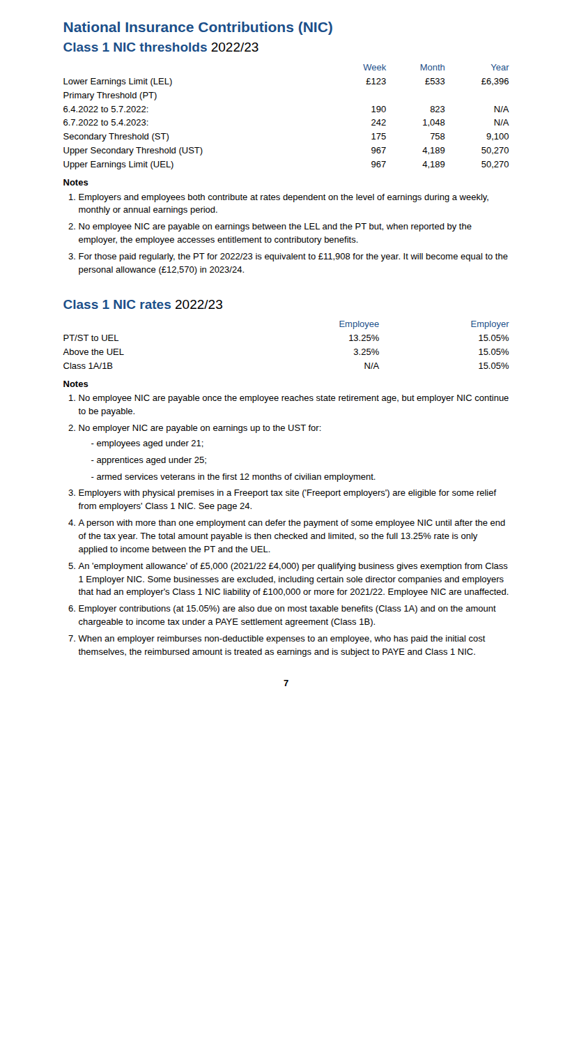National Insurance Contributions (NIC)
Class 1 NIC thresholds 2022/23
| | Week | Month | Year |
| --- | --- | --- | --- |
| Lower Earnings Limit (LEL) | £123 | £533 | £6,396 |
| Primary Threshold (PT) | | | |
| 6.4.2022 to 5.7.2022: | 190 | 823 | N/A |
| 6.7.2022 to 5.4.2023: | 242 | 1,048 | N/A |
| Secondary Threshold (ST) | 175 | 758 | 9,100 |
| Upper Secondary Threshold (UST) | 967 | 4,189 | 50,270 |
| Upper Earnings Limit (UEL) | 967 | 4,189 | 50,270 |
Notes
Employers and employees both contribute at rates dependent on the level of earnings during a weekly, monthly or annual earnings period.
No employee NIC are payable on earnings between the LEL and the PT but, when reported by the employer, the employee accesses entitlement to contributory benefits.
For those paid regularly, the PT for 2022/23 is equivalent to £11,908 for the year. It will become equal to the personal allowance (£12,570) in 2023/24.
Class 1 NIC rates 2022/23
| | Employee | Employer |
| --- | --- | --- |
| PT/ST to UEL | 13.25% | 15.05% |
| Above the UEL | 3.25% | 15.05% |
| Class 1A/1B | N/A | 15.05% |
Notes
No employee NIC are payable once the employee reaches state retirement age, but employer NIC continue to be payable.
No employer NIC are payable on earnings up to the UST for:
employees aged under 21;
apprentices aged under 25;
armed services veterans in the first 12 months of civilian employment.
Employers with physical premises in a Freeport tax site ('Freeport employers') are eligible for some relief from employers' Class 1 NIC. See page 24.
A person with more than one employment can defer the payment of some employee NIC until after the end of the tax year. The total amount payable is then checked and limited, so the full 13.25% rate is only applied to income between the PT and the UEL.
An 'employment allowance' of £5,000 (2021/22 £4,000) per qualifying business gives exemption from Class 1 Employer NIC. Some businesses are excluded, including certain sole director companies and employers that had an employer's Class 1 NIC liability of £100,000 or more for 2021/22. Employee NIC are unaffected.
Employer contributions (at 15.05%) are also due on most taxable benefits (Class 1A) and on the amount chargeable to income tax under a PAYE settlement agreement (Class 1B).
When an employer reimburses non-deductible expenses to an employee, who has paid the initial cost themselves, the reimbursed amount is treated as earnings and is subject to PAYE and Class 1 NIC.
7